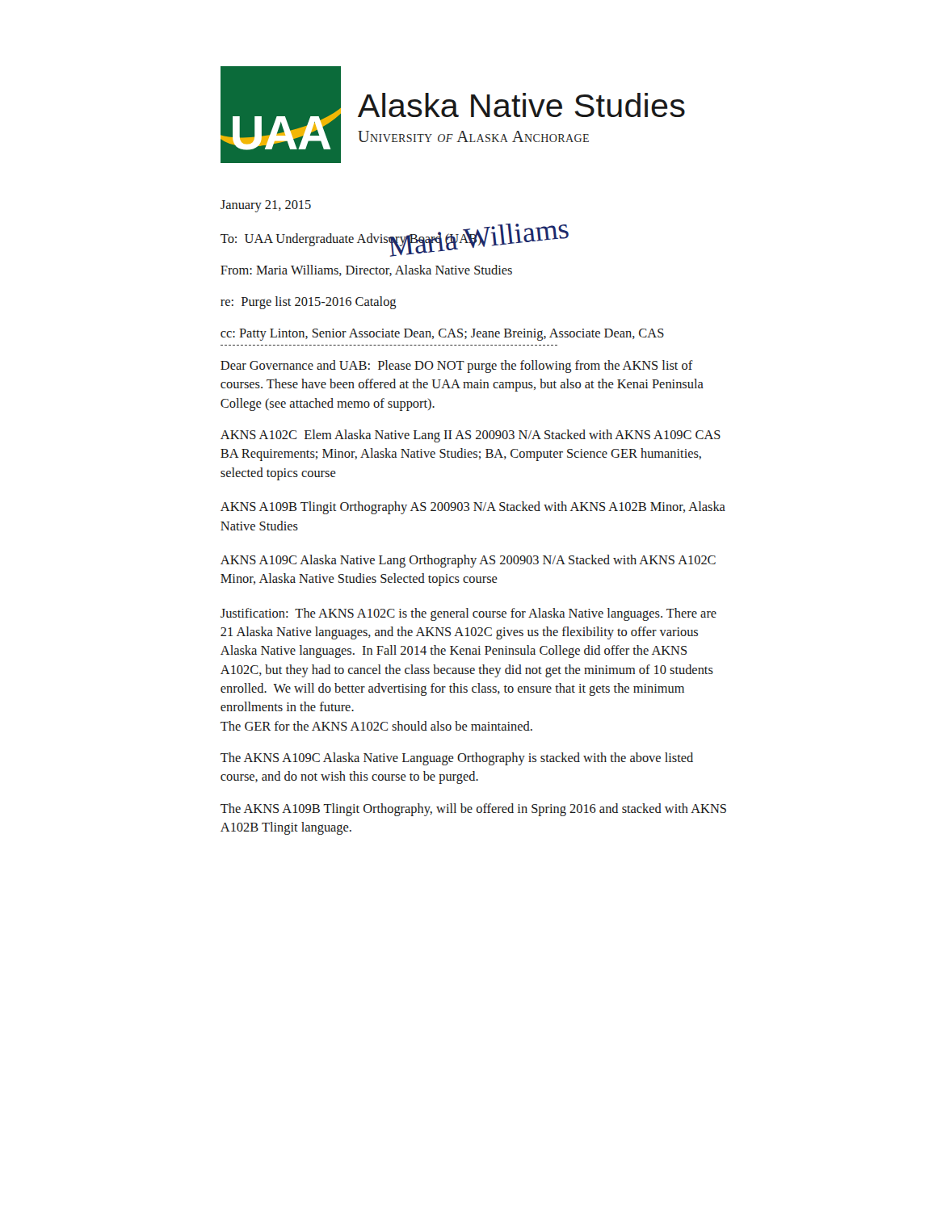UAA
Alaska Native Studies
University of Alaska Anchorage
January 21, 2015
Maria Williams
To: UAA Undergraduate Advisory Board (UAB)
From: Maria Williams, Director, Alaska Native Studies
re: Purge list 2015-2016 Catalog
cc: Patty Linton, Senior Associate Dean, CAS; Jeane Breinig, Associate Dean, CAS
Dear Governance and UAB: Please DO NOT purge the following from the AKNS list of courses. These have been offered at the UAA main campus, but also at the Kenai Peninsula College (see attached memo of support).
AKNS A102C Elem Alaska Native Lang II AS 200903 N/A Stacked with AKNS A109C CAS BA Requirements; Minor, Alaska Native Studies; BA, Computer Science GER humanities, selected topics course
AKNS A109B Tlingit Orthography AS 200903 N/A Stacked with AKNS A102B Minor, Alaska Native Studies
AKNS A109C Alaska Native Lang Orthography AS 200903 N/A Stacked with AKNS A102C Minor, Alaska Native Studies Selected topics course
Justification: The AKNS A102C is the general course for Alaska Native languages. There are 21 Alaska Native languages, and the AKNS A102C gives us the flexibility to offer various Alaska Native languages. In Fall 2014 the Kenai Peninsula College did offer the AKNS A102C, but they had to cancel the class because they did not get the minimum of 10 students enrolled. We will do better advertising for this class, to ensure that it gets the minimum enrollments in the future.
The GER for the AKNS A102C should also be maintained.
The AKNS A109C Alaska Native Language Orthography is stacked with the above listed course, and do not wish this course to be purged.
The AKNS A109B Tlingit Orthography, will be offered in Spring 2016 and stacked with AKNS A102B Tlingit language.